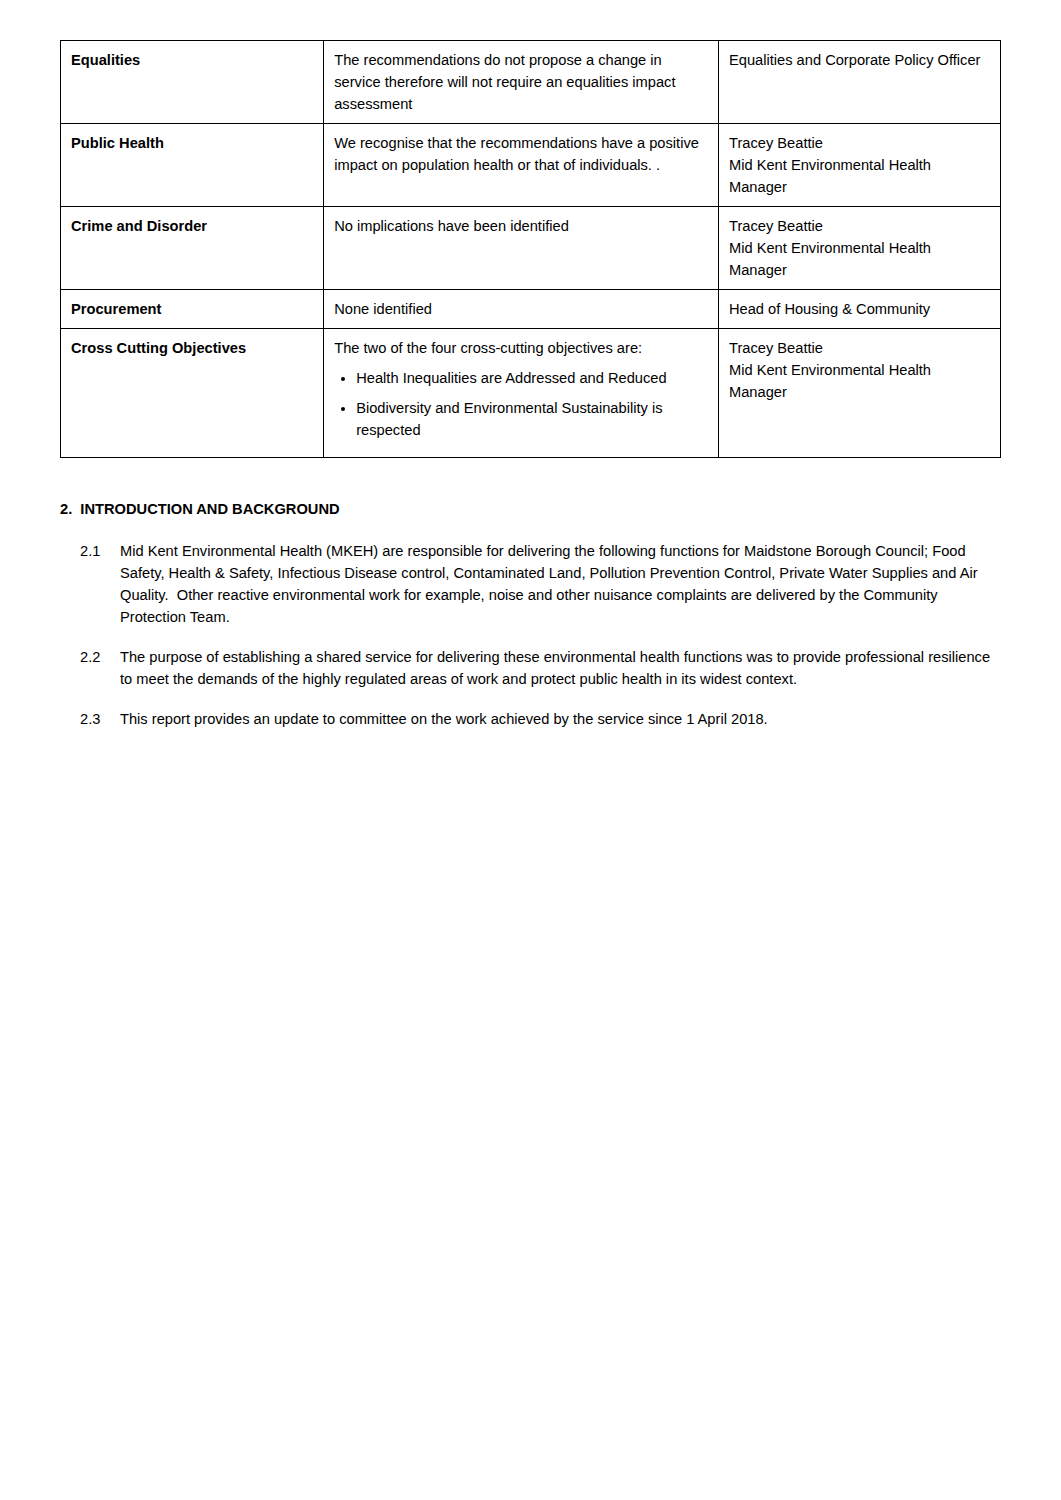| Equalities | The recommendations do not propose a change in service therefore will not require an equalities impact assessment | Equalities and Corporate Policy Officer |
| Public Health | We recognise that the recommendations have a positive impact on population health or that of individuals. . | Tracey Beattie Mid Kent Environmental Health Manager |
| Crime and Disorder | No implications have been identified | Tracey Beattie Mid Kent Environmental Health Manager |
| Procurement | None identified | Head of Housing & Community |
| Cross Cutting Objectives | The two of the four cross-cutting objectives are: Health Inequalities are Addressed and Reduced Biodiversity and Environmental Sustainability is respected | Tracey Beattie Mid Kent Environmental Health Manager |
2. INTRODUCTION AND BACKGROUND
2.1 Mid Kent Environmental Health (MKEH) are responsible for delivering the following functions for Maidstone Borough Council; Food Safety, Health & Safety, Infectious Disease control, Contaminated Land, Pollution Prevention Control, Private Water Supplies and Air Quality. Other reactive environmental work for example, noise and other nuisance complaints are delivered by the Community Protection Team.
2.2 The purpose of establishing a shared service for delivering these environmental health functions was to provide professional resilience to meet the demands of the highly regulated areas of work and protect public health in its widest context.
2.3 This report provides an update to committee on the work achieved by the service since 1 April 2018.